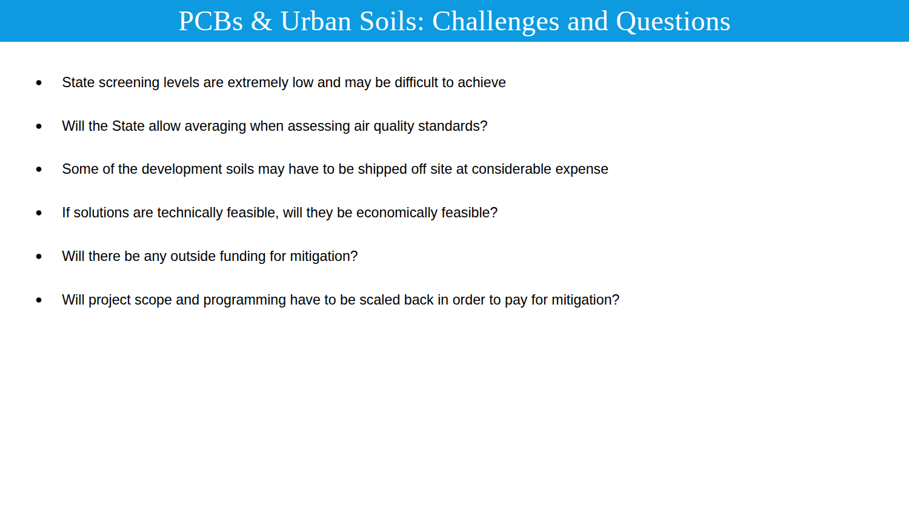PCBs & Urban Soils: Challenges and Questions
State screening levels are extremely low and may be difficult to achieve
Will the State allow averaging when assessing air quality standards?
Some of the development soils may have to be shipped off site at considerable expense
If solutions are technically feasible, will they be economically feasible?
Will there be any outside funding for mitigation?
Will project scope and programming have to be scaled back in order to pay for mitigation?